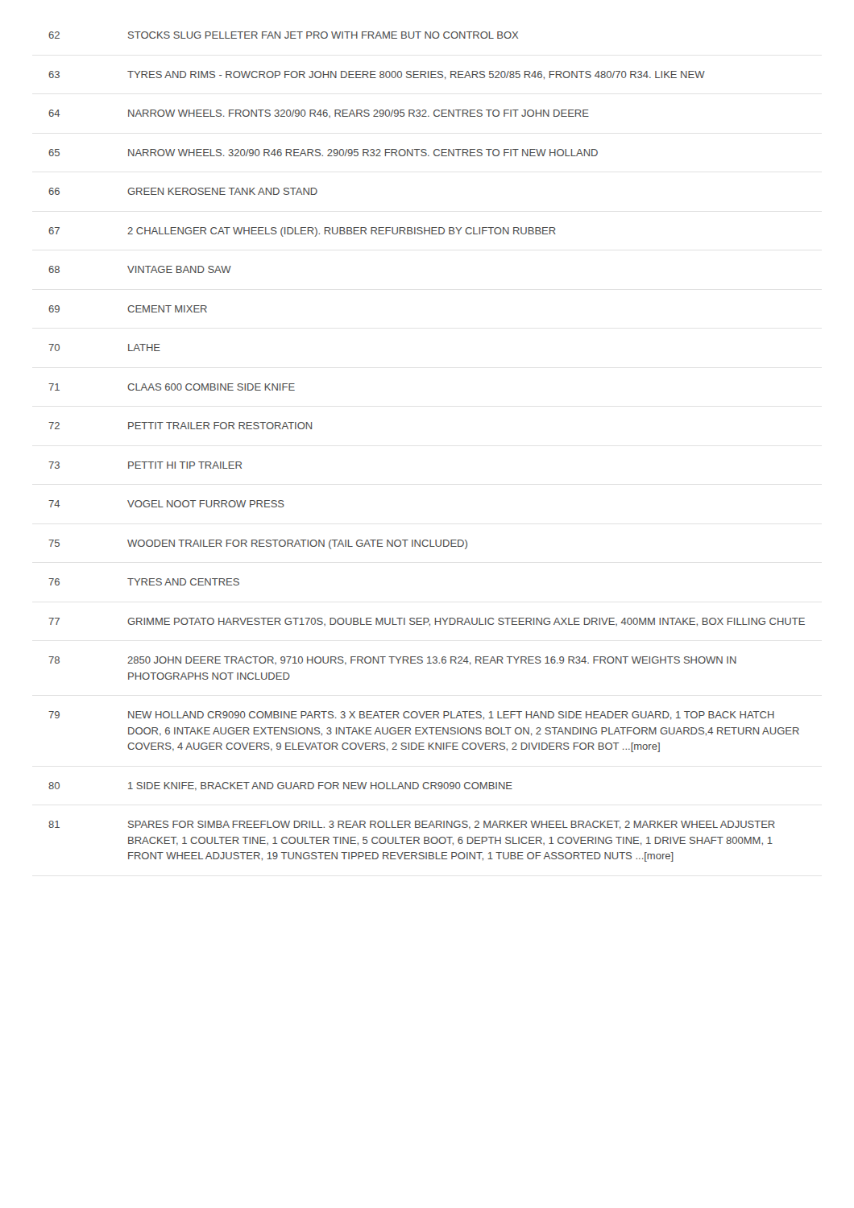| 62 | STOCKS SLUG PELLETER FAN JET PRO WITH FRAME BUT NO CONTROL BOX |
| 63 | TYRES AND RIMS - ROWCROP FOR JOHN DEERE 8000 SERIES, REARS 520/85 R46, FRONTS 480/70 R34. LIKE NEW |
| 64 | NARROW WHEELS. FRONTS 320/90 R46, REARS 290/95 R32. CENTRES TO FIT JOHN DEERE |
| 65 | NARROW WHEELS. 320/90 R46 REARS. 290/95 R32 FRONTS. CENTRES TO FIT NEW HOLLAND |
| 66 | GREEN KEROSENE TANK AND STAND |
| 67 | 2 CHALLENGER CAT WHEELS (IDLER). RUBBER REFURBISHED BY CLIFTON RUBBER |
| 68 | VINTAGE BAND SAW |
| 69 | CEMENT MIXER |
| 70 | LATHE |
| 71 | CLAAS 600 COMBINE SIDE KNIFE |
| 72 | PETTIT TRAILER FOR RESTORATION |
| 73 | PETTIT HI TIP TRAILER |
| 74 | VOGEL NOOT FURROW PRESS |
| 75 | WOODEN TRAILER FOR RESTORATION (TAIL GATE NOT INCLUDED) |
| 76 | TYRES AND CENTRES |
| 77 | GRIMME POTATO HARVESTER GT170S, DOUBLE MULTI SEP, HYDRAULIC STEERING AXLE DRIVE, 400MM INTAKE, BOX FILLING CHUTE |
| 78 | 2850 JOHN DEERE TRACTOR, 9710 HOURS, FRONT TYRES 13.6 R24, REAR TYRES 16.9 R34. FRONT WEIGHTS SHOWN IN PHOTOGRAPHS NOT INCLUDED |
| 79 | NEW HOLLAND CR9090 COMBINE PARTS. 3 X BEATER COVER PLATES, 1 LEFT HAND SIDE HEADER GUARD, 1 TOP BACK HATCH DOOR, 6 INTAKE AUGER EXTENSIONS, 3 INTAKE AUGER EXTENSIONS BOLT ON, 2 STANDING PLATFORM GUARDS,4 RETURN AUGER COVERS, 4 AUGER COVERS, 9 ELEVATOR COVERS, 2 SIDE KNIFE COVERS, 2 DIVIDERS FOR BOT ...[more] |
| 80 | 1 SIDE KNIFE, BRACKET AND GUARD FOR NEW HOLLAND CR9090 COMBINE |
| 81 | SPARES FOR SIMBA FREEFLOW DRILL. 3 REAR ROLLER BEARINGS, 2 MARKER WHEEL BRACKET, 2 MARKER WHEEL ADJUSTER BRACKET, 1 COULTER TINE, 1 COULTER TINE, 5 COULTER BOOT, 6 DEPTH SLICER, 1 COVERING TINE, 1 DRIVE SHAFT 800MM, 1 FRONT WHEEL ADJUSTER, 19 TUNGSTEN TIPPED REVERSIBLE POINT, 1 TUBE OF ASSORTED NUTS ...[more] |